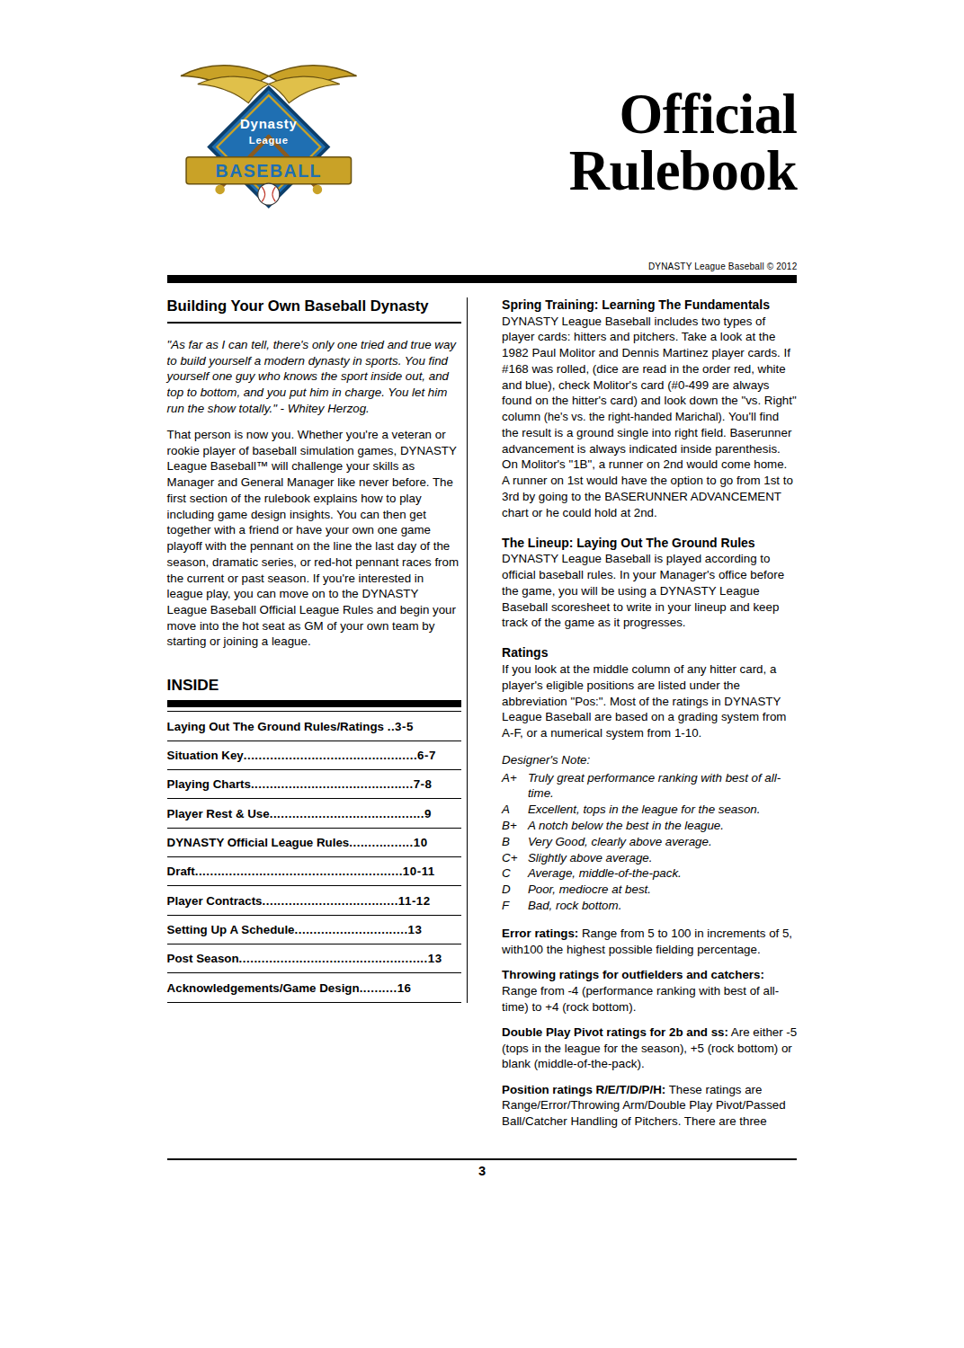Dynasty League BASEBALL
Official Rulebook
DYNASTY League Baseball © 2012
Building Your Own Baseball Dynasty
"As far as I can tell, there's only one tried and true way to build yourself a modern dynasty in sports. You find yourself one guy who knows the sport inside out, and top to bottom, and you put him in charge. You let him run the show totally." - Whitey Herzog.
That person is now you. Whether you're a veteran or rookie player of baseball simulation games, DYNASTY League Baseball™ will challenge your skills as Manager and General Manager like never before. The first section of the rulebook explains how to play including game design insights. You can then get together with a friend or have your own one game playoff with the pennant on the line the last day of the season, dramatic series, or red-hot pennant races from the current or past season. If you're interested in league play, you can move on to the DYNASTY League Baseball Official League Rules and begin your move into the hot seat as GM of your own team by starting or joining a league.
INSIDE
Laying Out The Ground Rules/Ratings ..3-5
Situation Key..............................................6-7
Playing Charts...........................................7-8
Player Rest & Use.........................................9
DYNASTY Official League Rules.................10
Draft.......................................................10-11
Player Contracts....................................11-12
Setting Up A Schedule..............................13
Post Season..................................................13
Acknowledgements/Game Design..........16
Spring Training: Learning The Fundamentals
DYNASTY League Baseball includes two types of player cards: hitters and pitchers. Take a look at the 1982 Paul Molitor and Dennis Martinez player cards. If #168 was rolled, (dice are read in the order red, white and blue), check Molitor's card (#0-499 are always found on the hitter's card) and look down the "vs. Right" column (he's vs. the right-handed Marichal). You'll find the result is a ground single into right field. Baserunner advancement is always indicated inside parenthesis. On Molitor's "1B", a runner on 2nd would come home. A runner on 1st would have the option to go from 1st to 3rd by going to the BASERUNNER ADVANCEMENT chart or he could hold at 2nd.
The Lineup: Laying Out The Ground Rules
DYNASTY League Baseball is played according to official baseball rules. In your Manager's office before the game, you will be using a DYNASTY League Baseball scoresheet to write in your lineup and keep track of the game as it progresses.
Ratings
If you look at the middle column of any hitter card, a player's eligible positions are listed under the abbreviation "Pos:". Most of the ratings in DYNASTY League Baseball are based on a grading system from A-F, or a numerical system from 1-10.
Designer's Note:
| A+ | Truly great performance ranking with best of all-time. |
| A | Excellent, tops in the league for the season. |
| B+ | A notch below the best in the league. |
| B | Very Good, clearly above average. |
| C+ | Slightly above average. |
| C | Average, middle-of-the-pack. |
| D | Poor, mediocre at best. |
| F | Bad, rock bottom. |
Error ratings: Range from 5 to 100 in increments of 5, with100 the highest possible fielding percentage.
Throwing ratings for outfielders and catchers: Range from -4 (performance ranking with best of all-time) to +4 (rock bottom).
Double Play Pivot ratings for 2b and ss: Are either -5 (tops in the league for the season), +5 (rock bottom) or blank (middle-of-the-pack).
Position ratings R/E/T/D/P/H: These ratings are Range/Error/Throwing Arm/Double Play Pivot/Passed Ball/Catcher Handling of Pitchers. There are three
3